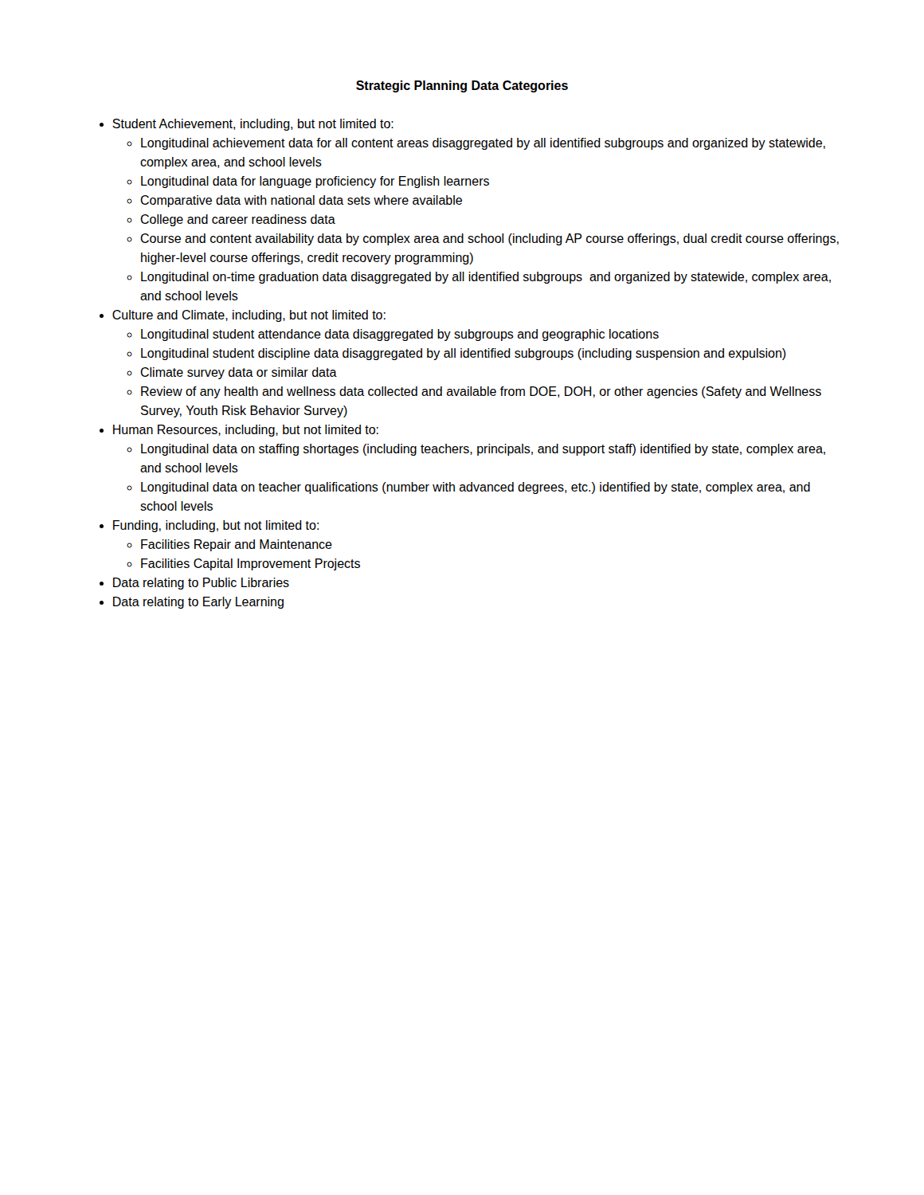Strategic Planning Data Categories
Student Achievement, including, but not limited to:
Longitudinal achievement data for all content areas disaggregated by all identified subgroups and organized by statewide, complex area, and school levels
Longitudinal data for language proficiency for English learners
Comparative data with national data sets where available
College and career readiness data
Course and content availability data by complex area and school (including AP course offerings, dual credit course offerings, higher-level course offerings, credit recovery programming)
Longitudinal on-time graduation data disaggregated by all identified subgroups and organized by statewide, complex area, and school levels
Culture and Climate, including, but not limited to:
Longitudinal student attendance data disaggregated by subgroups and geographic locations
Longitudinal student discipline data disaggregated by all identified subgroups (including suspension and expulsion)
Climate survey data or similar data
Review of any health and wellness data collected and available from DOE, DOH, or other agencies (Safety and Wellness Survey, Youth Risk Behavior Survey)
Human Resources, including, but not limited to:
Longitudinal data on staffing shortages (including teachers, principals, and support staff) identified by state, complex area, and school levels
Longitudinal data on teacher qualifications (number with advanced degrees, etc.) identified by state, complex area, and school levels
Funding, including, but not limited to:
Facilities Repair and Maintenance
Facilities Capital Improvement Projects
Data relating to Public Libraries
Data relating to Early Learning